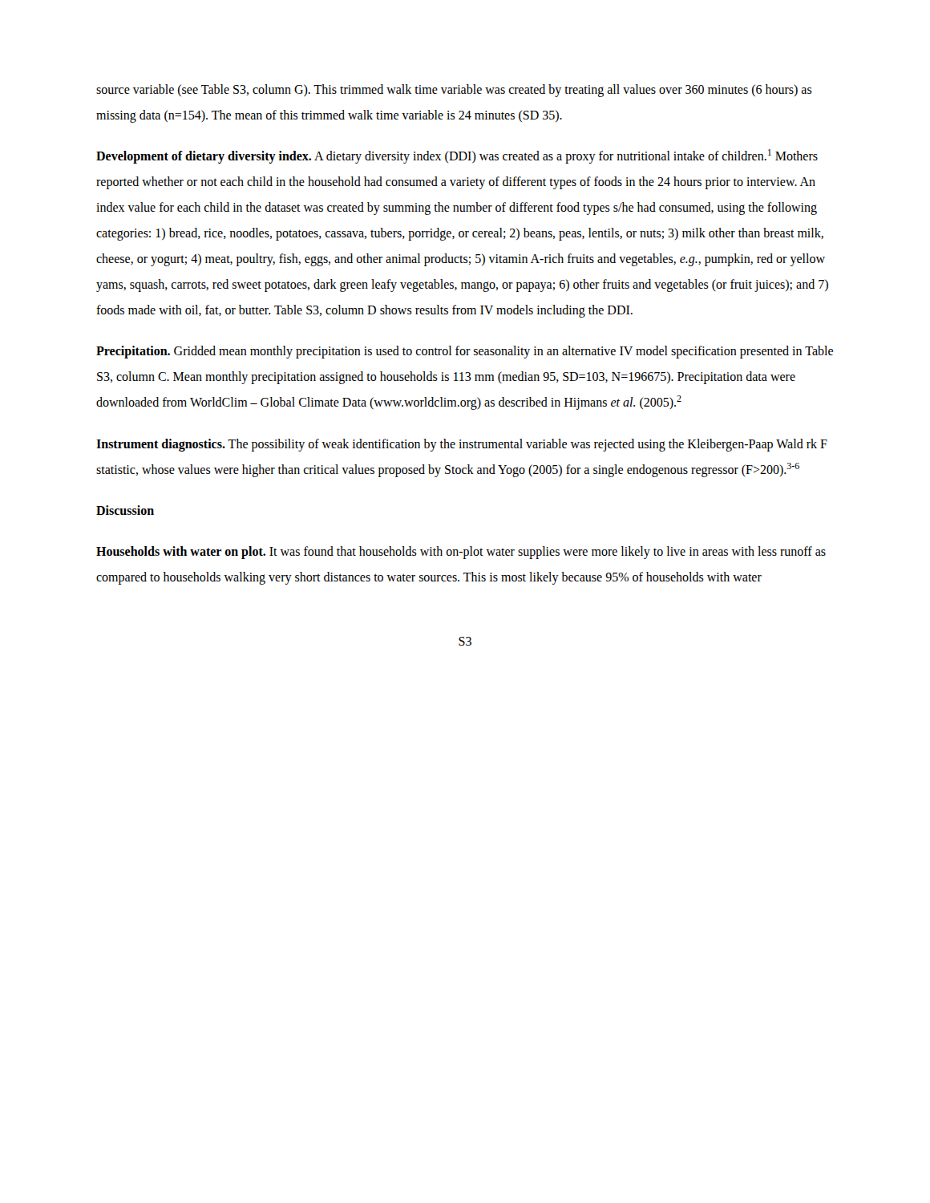source variable (see Table S3, column G). This trimmed walk time variable was created by treating all values over 360 minutes (6 hours) as missing data (n=154). The mean of this trimmed walk time variable is 24 minutes (SD 35).
Development of dietary diversity index. A dietary diversity index (DDI) was created as a proxy for nutritional intake of children.1 Mothers reported whether or not each child in the household had consumed a variety of different types of foods in the 24 hours prior to interview. An index value for each child in the dataset was created by summing the number of different food types s/he had consumed, using the following categories: 1) bread, rice, noodles, potatoes, cassava, tubers, porridge, or cereal; 2) beans, peas, lentils, or nuts; 3) milk other than breast milk, cheese, or yogurt; 4) meat, poultry, fish, eggs, and other animal products; 5) vitamin A-rich fruits and vegetables, e.g., pumpkin, red or yellow yams, squash, carrots, red sweet potatoes, dark green leafy vegetables, mango, or papaya; 6) other fruits and vegetables (or fruit juices); and 7) foods made with oil, fat, or butter. Table S3, column D shows results from IV models including the DDI.
Precipitation. Gridded mean monthly precipitation is used to control for seasonality in an alternative IV model specification presented in Table S3, column C. Mean monthly precipitation assigned to households is 113 mm (median 95, SD=103, N=196675). Precipitation data were downloaded from WorldClim – Global Climate Data (www.worldclim.org) as described in Hijmans et al. (2005).2
Instrument diagnostics. The possibility of weak identification by the instrumental variable was rejected using the Kleibergen-Paap Wald rk F statistic, whose values were higher than critical values proposed by Stock and Yogo (2005) for a single endogenous regressor (F>200).3-6
Discussion
Households with water on plot. It was found that households with on-plot water supplies were more likely to live in areas with less runoff as compared to households walking very short distances to water sources. This is most likely because 95% of households with water
S3